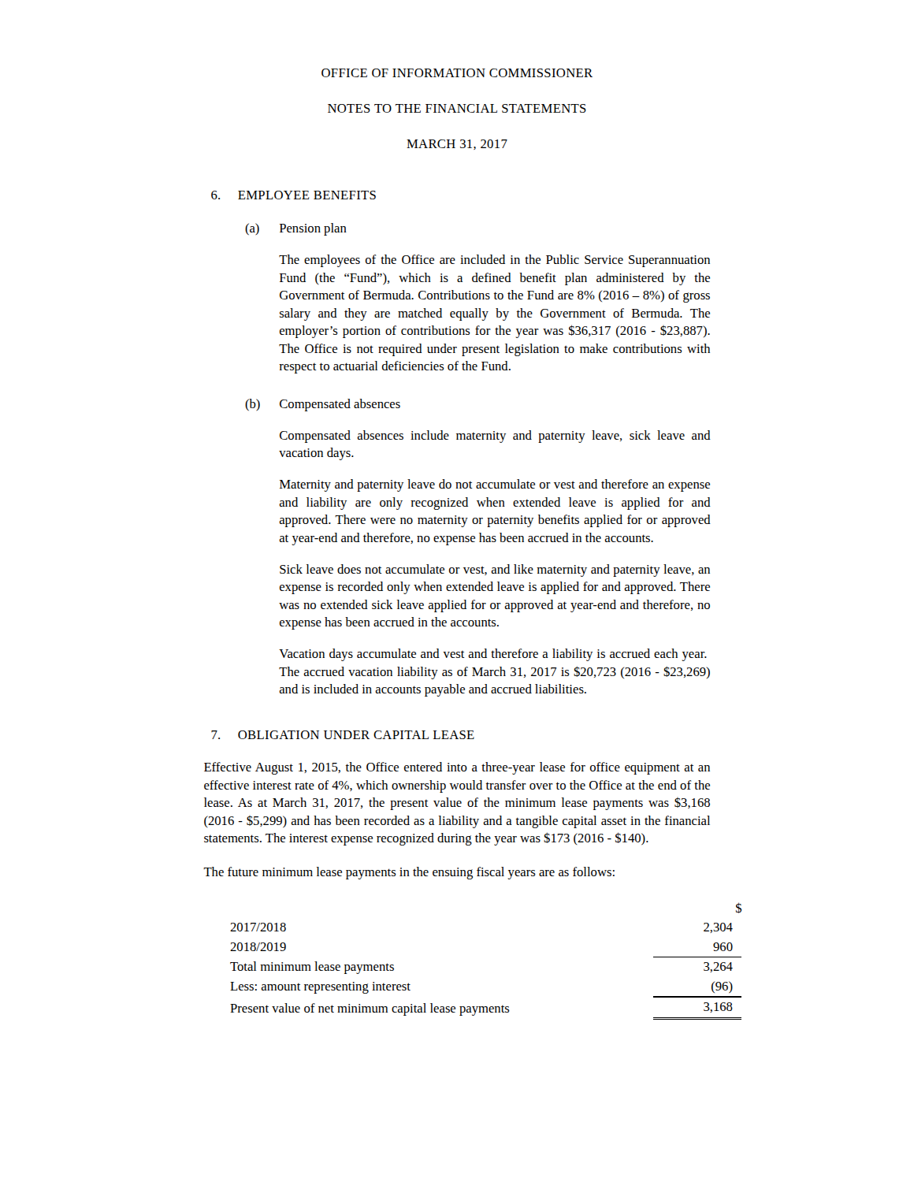OFFICE OF INFORMATION COMMISSIONER
NOTES TO THE FINANCIAL STATEMENTS
MARCH 31, 2017
6.
EMPLOYEE BENEFITS
(a)
Pension plan
The employees of the Office are included in the Public Service Superannuation Fund (the “Fund”), which is a defined benefit plan administered by the Government of Bermuda. Contributions to the Fund are 8% (2016 – 8%) of gross salary and they are matched equally by the Government of Bermuda. The employer’s portion of contributions for the year was $36,317 (2016 - $23,887). The Office is not required under present legislation to make contributions with respect to actuarial deficiencies of the Fund.
(b)
Compensated absences
Compensated absences include maternity and paternity leave, sick leave and vacation days.
Maternity and paternity leave do not accumulate or vest and therefore an expense and liability are only recognized when extended leave is applied for and approved. There were no maternity or paternity benefits applied for or approved at year-end and therefore, no expense has been accrued in the accounts.
Sick leave does not accumulate or vest, and like maternity and paternity leave, an expense is recorded only when extended leave is applied for and approved. There was no extended sick leave applied for or approved at year-end and therefore, no expense has been accrued in the accounts.
Vacation days accumulate and vest and therefore a liability is accrued each year. The accrued vacation liability as of March 31, 2017 is $20,723 (2016 - $23,269) and is included in accounts payable and accrued liabilities.
7.
OBLIGATION UNDER CAPITAL LEASE
Effective August 1, 2015, the Office entered into a three-year lease for office equipment at an effective interest rate of 4%, which ownership would transfer over to the Office at the end of the lease. As at March 31, 2017, the present value of the minimum lease payments was $3,168 (2016 - $5,299) and has been recorded as a liability and a tangible capital asset in the financial statements. The interest expense recognized during the year was $173 (2016 - $140).
The future minimum lease payments in the ensuing fiscal years are as follows:
| | $ |
| 2017/2018 | 2,304 |
| 2018/2019 | 960 |
| Total minimum lease payments | 3,264 |
| Less: amount representing interest | (96) |
| Present value of net minimum capital lease payments | 3,168 |